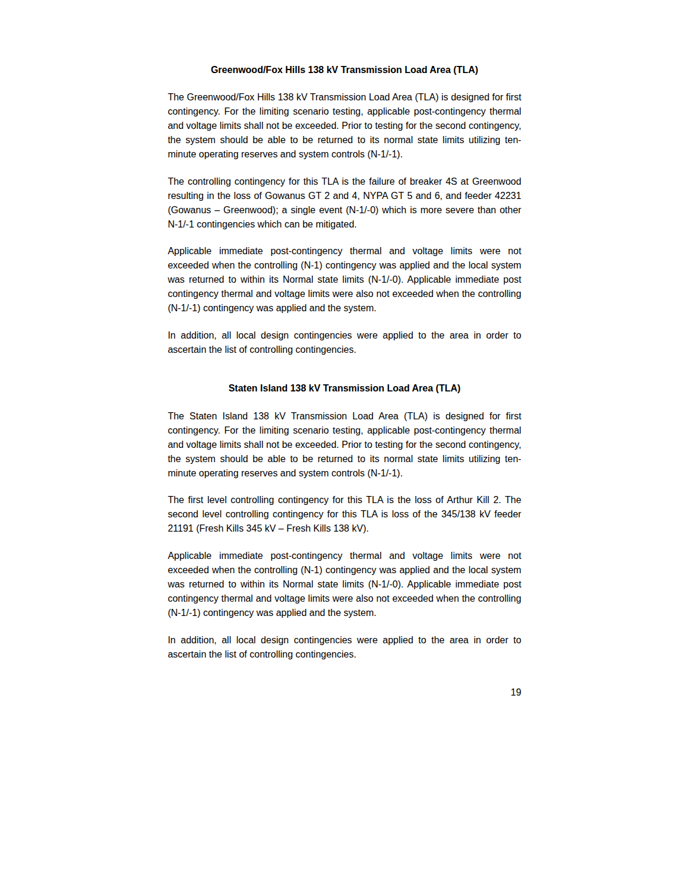Greenwood/Fox Hills 138 kV Transmission Load Area (TLA)
The Greenwood/Fox Hills 138 kV Transmission Load Area (TLA) is designed for first contingency. For the limiting scenario testing, applicable post-contingency thermal and voltage limits shall not be exceeded. Prior to testing for the second contingency, the system should be able to be returned to its normal state limits utilizing ten-minute operating reserves and system controls (N-1/-1).
The controlling contingency for this TLA is the failure of breaker 4S at Greenwood resulting in the loss of Gowanus GT 2 and 4, NYPA GT 5 and 6, and feeder 42231 (Gowanus – Greenwood); a single event (N-1/-0) which is more severe than other N-1/-1 contingencies which can be mitigated.
Applicable immediate post-contingency thermal and voltage limits were not exceeded when the controlling (N-1) contingency was applied and the local system was returned to within its Normal state limits (N-1/-0). Applicable immediate post contingency thermal and voltage limits were also not exceeded when the controlling (N-1/-1) contingency was applied and the system.
In addition, all local design contingencies were applied to the area in order to ascertain the list of controlling contingencies.
Staten Island 138 kV Transmission Load Area (TLA)
The Staten Island 138 kV Transmission Load Area (TLA) is designed for first contingency. For the limiting scenario testing, applicable post-contingency thermal and voltage limits shall not be exceeded. Prior to testing for the second contingency, the system should be able to be returned to its normal state limits utilizing ten-minute operating reserves and system controls (N-1/-1).
The first level controlling contingency for this TLA is the loss of Arthur Kill 2. The second level controlling contingency for this TLA is loss of the 345/138 kV feeder 21191 (Fresh Kills 345 kV – Fresh Kills 138 kV).
Applicable immediate post-contingency thermal and voltage limits were not exceeded when the controlling (N-1) contingency was applied and the local system was returned to within its Normal state limits (N-1/-0). Applicable immediate post contingency thermal and voltage limits were also not exceeded when the controlling (N-1/-1) contingency was applied and the system.
In addition, all local design contingencies were applied to the area in order to ascertain the list of controlling contingencies.
19